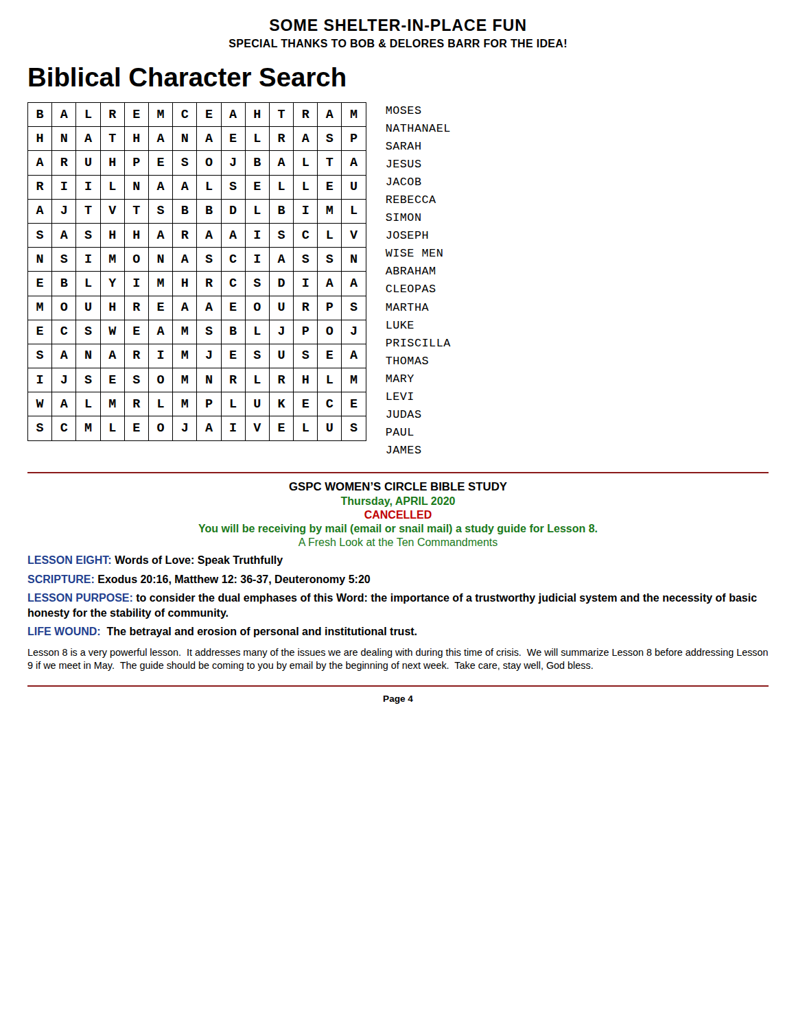Some Shelter-in-Place Fun
Special thanks to Bob & Delores Barr for the idea!
Biblical Character Search
| B | A | L | R | E | M | C | E | A | H | T | R | A | M |
| H | N | A | T | H | A | N | A | E | L | R | A | S | P |
| A | R | U | H | P | E | S | O | J | B | A | L | T | A |
| R | I | I | L | N | A | A | L | S | E | L | L | E | U |
| A | J | T | V | T | S | B | B | D | L | B | I | M | L |
| S | A | S | H | H | A | R | A | A | I | S | C | L | V |
| N | S | I | M | O | N | A | S | C | I | A | S | S | N |
| E | B | L | Y | I | M | H | R | C | S | D | I | A | A |
| M | O | U | H | R | E | A | A | E | O | U | R | P | S |
| E | C | S | W | E | A | M | S | B | L | J | P | O | J |
| S | A | N | A | R | I | M | J | E | S | U | S | E | A |
| I | J | S | E | S | O | M | N | R | L | R | H | L | M |
| W | A | L | M | R | L | M | P | L | U | K | E | C | E |
| S | C | M | L | E | O | J | A | I | V | E | L | U | S |
MOSES
NATHANAEL
SARAH
JESUS
JACOB
REBECCA
SIMON
JOSEPH
WISE MEN
ABRAHAM
CLEOPAS
MARTHA
LUKE
PRISCILLA
THOMAS
MARY
LEVI
JUDAS
PAUL
JAMES
GSPC WOMEN’S CIRCLE BIBLE STUDY
Thursday, APRIL 2020
CANCELLED
You will be receiving by mail (email or snail mail) a study guide for Lesson 8.
A Fresh Look at the Ten Commandments
LESSON EIGHT: Words of Love: Speak Truthfully
SCRIPTURE: Exodus 20:16, Matthew 12: 36-37, Deuteronomy 5:20
LESSON PURPOSE: to consider the dual emphases of this Word: the importance of a trustworthy judicial system and the necessity of basic honesty for the stability of community.
LIFE WOUND: The betrayal and erosion of personal and institutional trust.
Lesson 8 is a very powerful lesson. It addresses many of the issues we are dealing with during this time of crisis. We will summarize Lesson 8 before addressing Lesson 9 if we meet in May. The guide should be coming to you by email by the beginning of next week. Take care, stay well, God bless.
Page 4